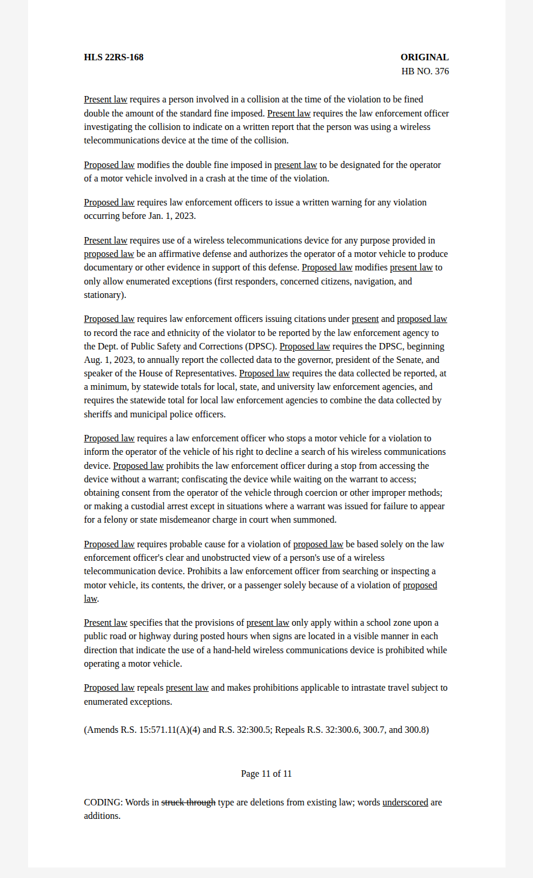HLS 22RS-168
ORIGINAL
HB NO. 376
Present law requires a person involved in a collision at the time of the violation to be fined double the amount of the standard fine imposed. Present law requires the law enforcement officer investigating the collision to indicate on a written report that the person was using a wireless telecommunications device at the time of the collision.
Proposed law modifies the double fine imposed in present law to be designated for the operator of a motor vehicle involved in a crash at the time of the violation.
Proposed law requires law enforcement officers to issue a written warning for any violation occurring before Jan. 1, 2023.
Present law requires use of a wireless telecommunications device for any purpose provided in proposed law be an affirmative defense and authorizes the operator of a motor vehicle to produce documentary or other evidence in support of this defense. Proposed law modifies present law to only allow enumerated exceptions (first responders, concerned citizens, navigation, and stationary).
Proposed law requires law enforcement officers issuing citations under present and proposed law to record the race and ethnicity of the violator to be reported by the law enforcement agency to the Dept. of Public Safety and Corrections (DPSC). Proposed law requires the DPSC, beginning Aug. 1, 2023, to annually report the collected data to the governor, president of the Senate, and speaker of the House of Representatives. Proposed law requires the data collected be reported, at a minimum, by statewide totals for local, state, and university law enforcement agencies, and requires the statewide total for local law enforcement agencies to combine the data collected by sheriffs and municipal police officers.
Proposed law requires a law enforcement officer who stops a motor vehicle for a violation to inform the operator of the vehicle of his right to decline a search of his wireless communications device. Proposed law prohibits the law enforcement officer during a stop from accessing the device without a warrant; confiscating the device while waiting on the warrant to access; obtaining consent from the operator of the vehicle through coercion or other improper methods; or making a custodial arrest except in situations where a warrant was issued for failure to appear for a felony or state misdemeanor charge in court when summoned.
Proposed law requires probable cause for a violation of proposed law be based solely on the law enforcement officer's clear and unobstructed view of a person's use of a wireless telecommunication device. Prohibits a law enforcement officer from searching or inspecting a motor vehicle, its contents, the driver, or a passenger solely because of a violation of proposed law.
Present law specifies that the provisions of present law only apply within a school zone upon a public road or highway during posted hours when signs are located in a visible manner in each direction that indicate the use of a hand-held wireless communications device is prohibited while operating a motor vehicle.
Proposed law repeals present law and makes prohibitions applicable to intrastate travel subject to enumerated exceptions.
(Amends R.S. 15:571.11(A)(4) and R.S. 32:300.5; Repeals R.S. 32:300.6, 300.7, and 300.8)
Page 11 of 11
CODING: Words in struck through type are deletions from existing law; words underscored are additions.